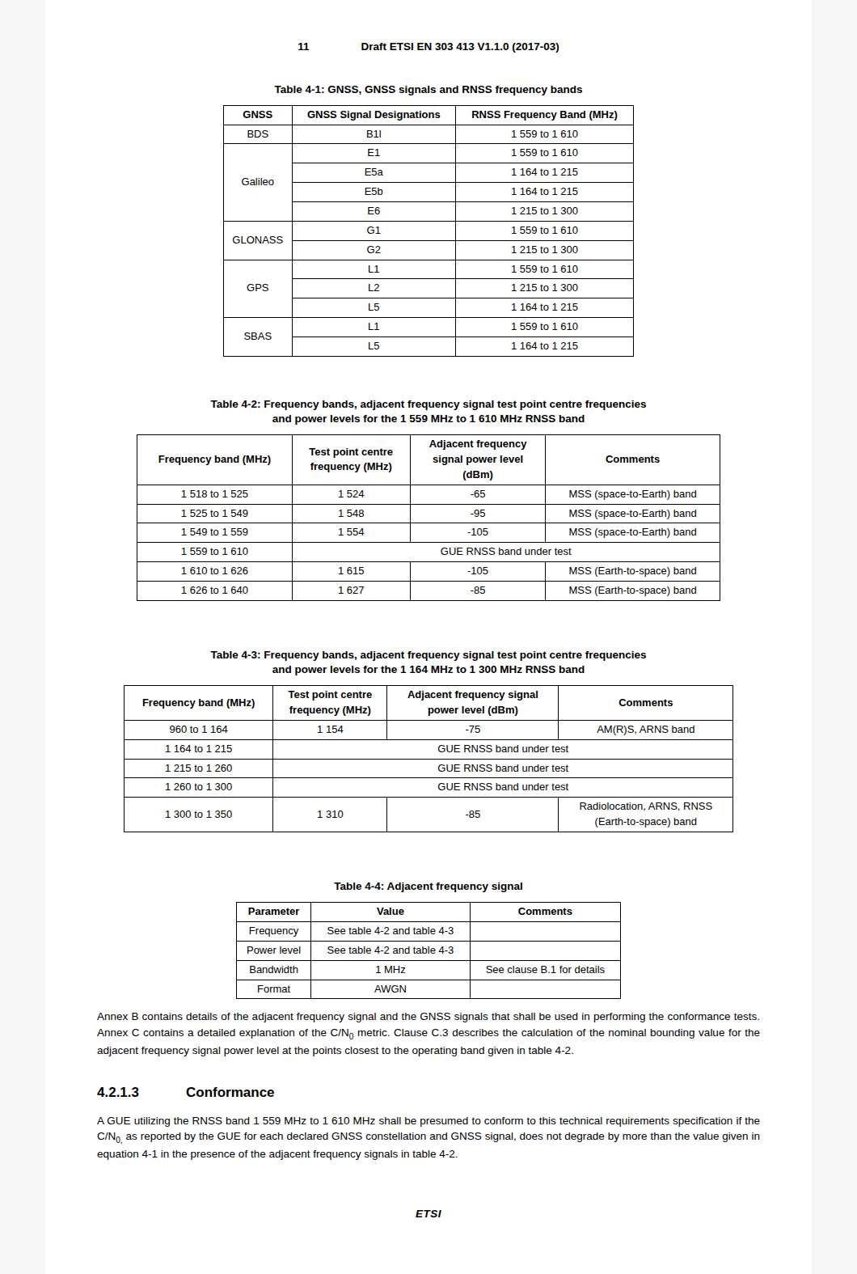11 Draft ETSI EN 303 413 V1.1.0 (2017-03)
Table 4-1: GNSS, GNSS signals and RNSS frequency bands
| GNSS | GNSS Signal Designations | RNSS Frequency Band (MHz) |
| --- | --- | --- |
| BDS | B1l | 1 559 to 1 610 |
| Galileo | E1 | 1 559 to 1 610 |
| E5a | 1 164 to 1 215 |
| E5b | 1 164 to 1 215 |
| E6 | 1 215 to 1 300 |
| GLONASS | G1 | 1 559 to 1 610 |
| G2 | 1 215 to 1 300 |
| GPS | L1 | 1 559 to 1 610 |
| L2 | 1 215 to 1 300 |
| L5 | 1 164 to 1 215 |
| SBAS | L1 | 1 559 to 1 610 |
| L5 | 1 164 to 1 215 |
Table 4-2: Frequency bands, adjacent frequency signal test point centre frequencies
and power levels for the 1 559 MHz to 1 610 MHz RNSS band
| Frequency band (MHz) | Test point centre frequency (MHz) | Adjacent frequency signal power level (dBm) | Comments |
| --- | --- | --- | --- |
| 1 518 to 1 525 | 1 524 | -65 | MSS (space-to-Earth) band |
| 1 525 to 1 549 | 1 548 | -95 | MSS (space-to-Earth) band |
| 1 549 to 1 559 | 1 554 | -105 | MSS (space-to-Earth) band |
| 1 559 to 1 610 | GUE RNSS band under test |
| 1 610 to 1 626 | 1 615 | -105 | MSS (Earth-to-space) band |
| 1 626 to 1 640 | 1 627 | -85 | MSS (Earth-to-space) band |
Table 4-3: Frequency bands, adjacent frequency signal test point centre frequencies
and power levels for the 1 164 MHz to 1 300 MHz RNSS band
| Frequency band (MHz) | Test point centre frequency (MHz) | Adjacent frequency signal power level (dBm) | Comments |
| --- | --- | --- | --- |
| 960 to 1 164 | 1 154 | -75 | AM(R)S, ARNS band |
| 1 164 to 1 215 | GUE RNSS band under test |
| 1 215 to 1 260 | GUE RNSS band under test |
| 1 260 to 1 300 | GUE RNSS band under test |
| 1 300 to 1 350 | 1 310 | -85 | Radiolocation, ARNS, RNSS (Earth-to-space) band |
Table 4-4: Adjacent frequency signal
| Parameter | Value | Comments |
| --- | --- | --- |
| Frequency | See table 4-2 and table 4-3 | |
| Power level | See table 4-2 and table 4-3 | |
| Bandwidth | 1 MHz | See clause B.1 for details |
| Format | AWGN | |
Annex B contains details of the adjacent frequency signal and the GNSS signals that shall be used in performing the conformance tests. Annex C contains a detailed explanation of the C/N0 metric. Clause C.3 describes the calculation of the nominal bounding value for the adjacent frequency signal power level at the points closest to the operating band given in table 4-2.
4.2.1.3 Conformance
A GUE utilizing the RNSS band 1 559 MHz to 1 610 MHz shall be presumed to conform to this technical requirements specification if the C/N0, as reported by the GUE for each declared GNSS constellation and GNSS signal, does not degrade by more than the value given in equation 4-1 in the presence of the adjacent frequency signals in table 4-2.
ETSI